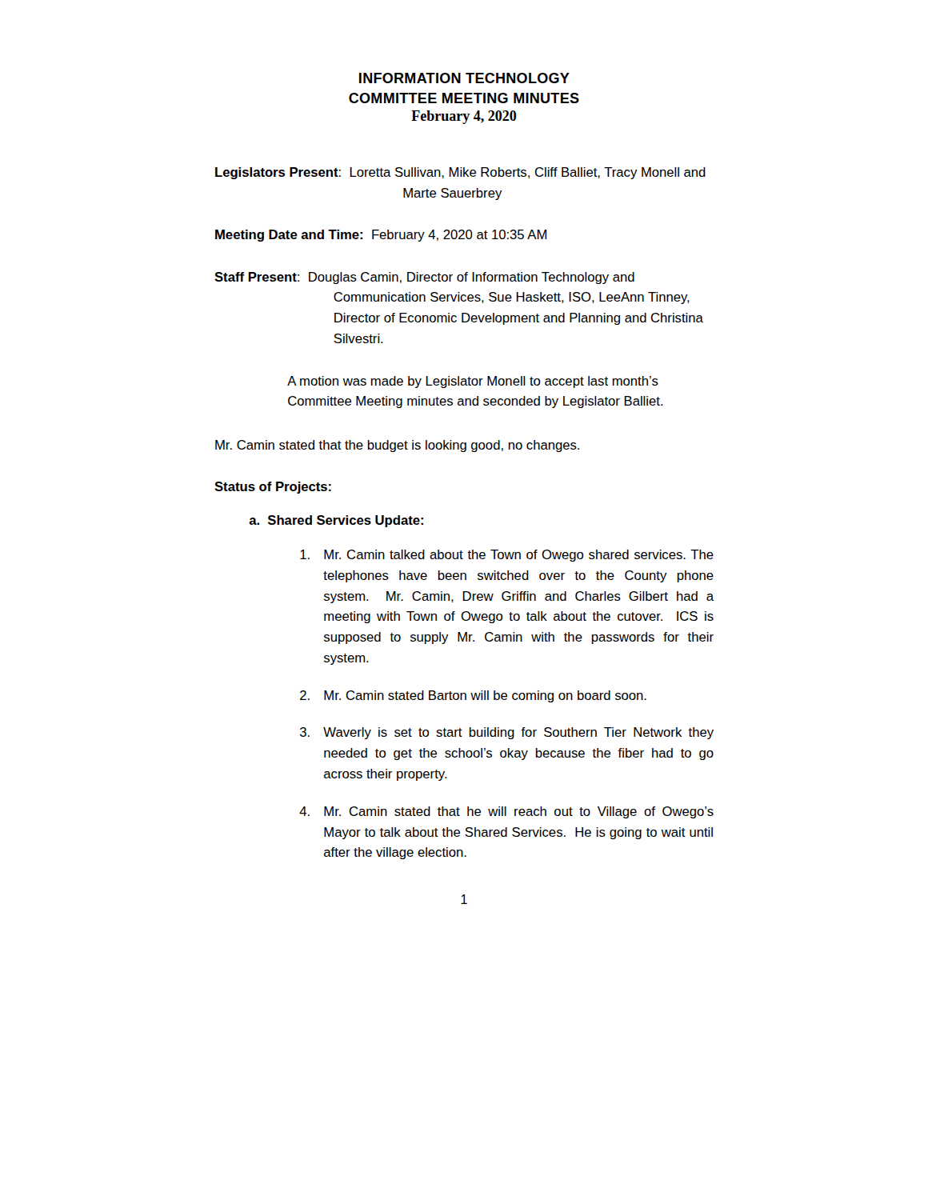INFORMATION TECHNOLOGY
COMMITTEE MEETING MINUTES
February 4, 2020
Legislators Present: Loretta Sullivan, Mike Roberts, Cliff Balliet, Tracy Monell and Marte Sauerbrey
Meeting Date and Time: February 4, 2020 at 10:35 AM
Staff Present: Douglas Camin, Director of Information Technology and Communication Services, Sue Haskett, ISO, LeeAnn Tinney, Director of Economic Development and Planning and Christina Silvestri.
A motion was made by Legislator Monell to accept last month’s Committee Meeting minutes and seconded by Legislator Balliet.
Mr. Camin stated that the budget is looking good, no changes.
Status of Projects:
a. Shared Services Update:
Mr. Camin talked about the Town of Owego shared services. The telephones have been switched over to the County phone system. Mr. Camin, Drew Griffin and Charles Gilbert had a meeting with Town of Owego to talk about the cutover. ICS is supposed to supply Mr. Camin with the passwords for their system.
Mr. Camin stated Barton will be coming on board soon.
Waverly is set to start building for Southern Tier Network they needed to get the school’s okay because the fiber had to go across their property.
Mr. Camin stated that he will reach out to Village of Owego’s Mayor to talk about the Shared Services. He is going to wait until after the village election.
1